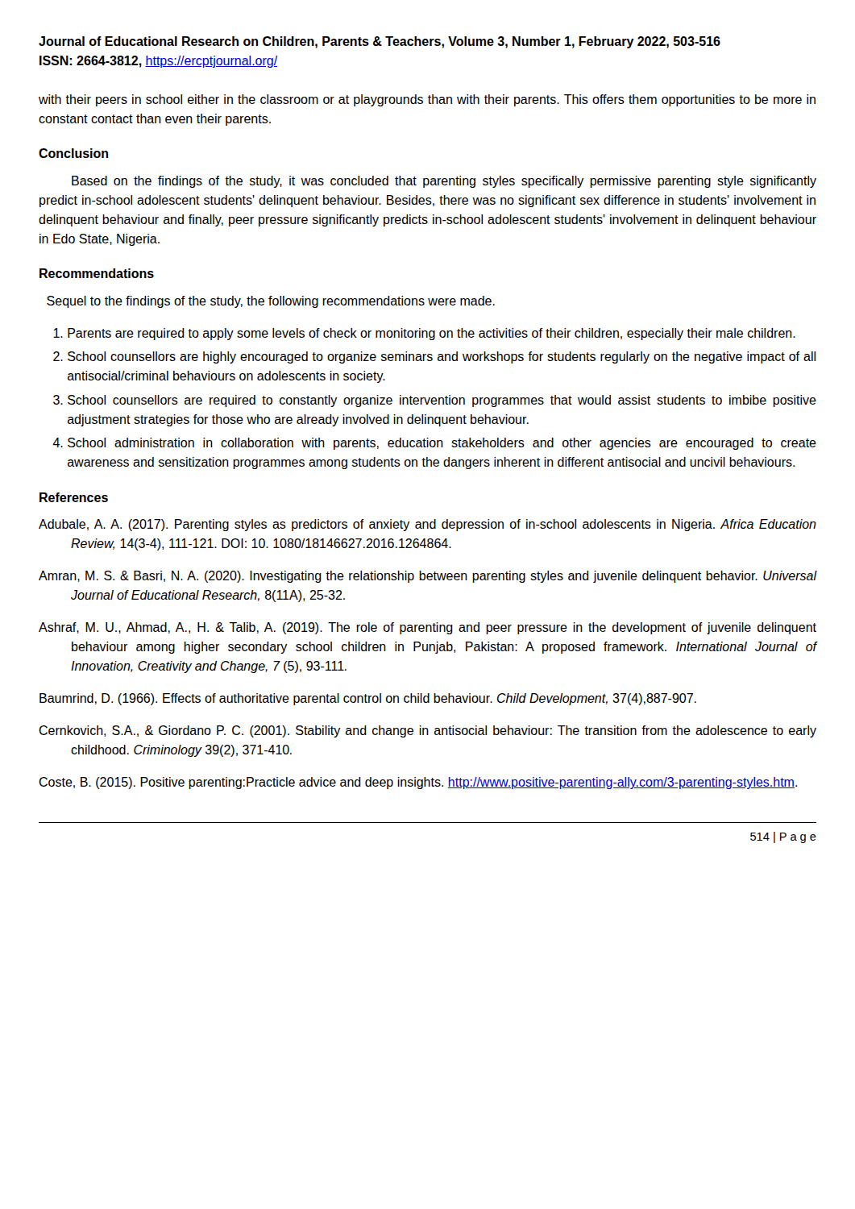Journal of Educational Research on Children, Parents & Teachers, Volume 3, Number 1, February 2022, 503-516
ISSN: 2664-3812, https://ercptjournal.org/
with their peers in school either in the classroom or at playgrounds than with their parents. This offers them opportunities to be more in constant contact than even their parents.
Conclusion
Based on the findings of the study, it was concluded that parenting styles specifically permissive parenting style significantly predict in-school adolescent students' delinquent behaviour. Besides, there was no significant sex difference in students' involvement in delinquent behaviour and finally, peer pressure significantly predicts in-school adolescent students' involvement in delinquent behaviour in Edo State, Nigeria.
Recommendations
Sequel to the findings of the study, the following recommendations were made.
Parents are required to apply some levels of check or monitoring on the activities of their children, especially their male children.
School counsellors are highly encouraged to organize seminars and workshops for students regularly on the negative impact of all antisocial/criminal behaviours on adolescents in society.
School counsellors are required to constantly organize intervention programmes that would assist students to imbibe positive adjustment strategies for those who are already involved in delinquent behaviour.
School administration in collaboration with parents, education stakeholders and other agencies are encouraged to create awareness and sensitization programmes among students on the dangers inherent in different antisocial and uncivil behaviours.
References
Adubale, A. A. (2017). Parenting styles as predictors of anxiety and depression of in-school adolescents in Nigeria. Africa Education Review, 14(3-4), 111-121. DOI: 10. 1080/18146627.2016.1264864.
Amran, M. S. & Basri, N. A. (2020). Investigating the relationship between parenting styles and juvenile delinquent behavior. Universal Journal of Educational Research, 8(11A), 25-32.
Ashraf, M. U., Ahmad, A., H. & Talib, A. (2019). The role of parenting and peer pressure in the development of juvenile delinquent behaviour among higher secondary school children in Punjab, Pakistan: A proposed framework. International Journal of Innovation, Creativity and Change, 7 (5), 93-111.
Baumrind, D. (1966). Effects of authoritative parental control on child behaviour. Child Development, 37(4),887-907.
Cernkovich, S.A., & Giordano P. C. (2001). Stability and change in antisocial behaviour: The transition from the adolescence to early childhood. Criminology 39(2), 371-410.
Coste, B. (2015). Positive parenting:Practicle advice and deep insights. http://www.positive-parenting-ally.com/3-parenting-styles.htm.
514 | P a g e